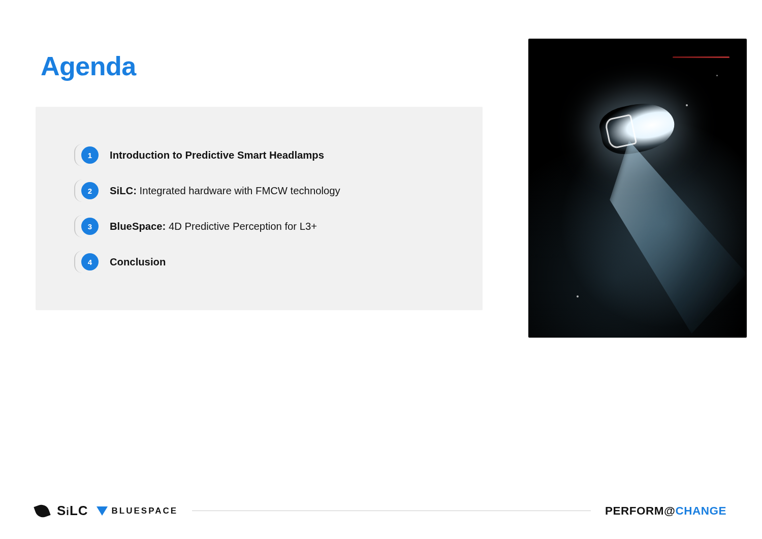Agenda
1 Introduction to Predictive Smart Headlamps
2 SiLC: Integrated hardware with FMCW technology
3 BlueSpace: 4D Predictive Perception for L3+
4 Conclusion
Si LC BLUESPACE
PERFORM@CHANGE